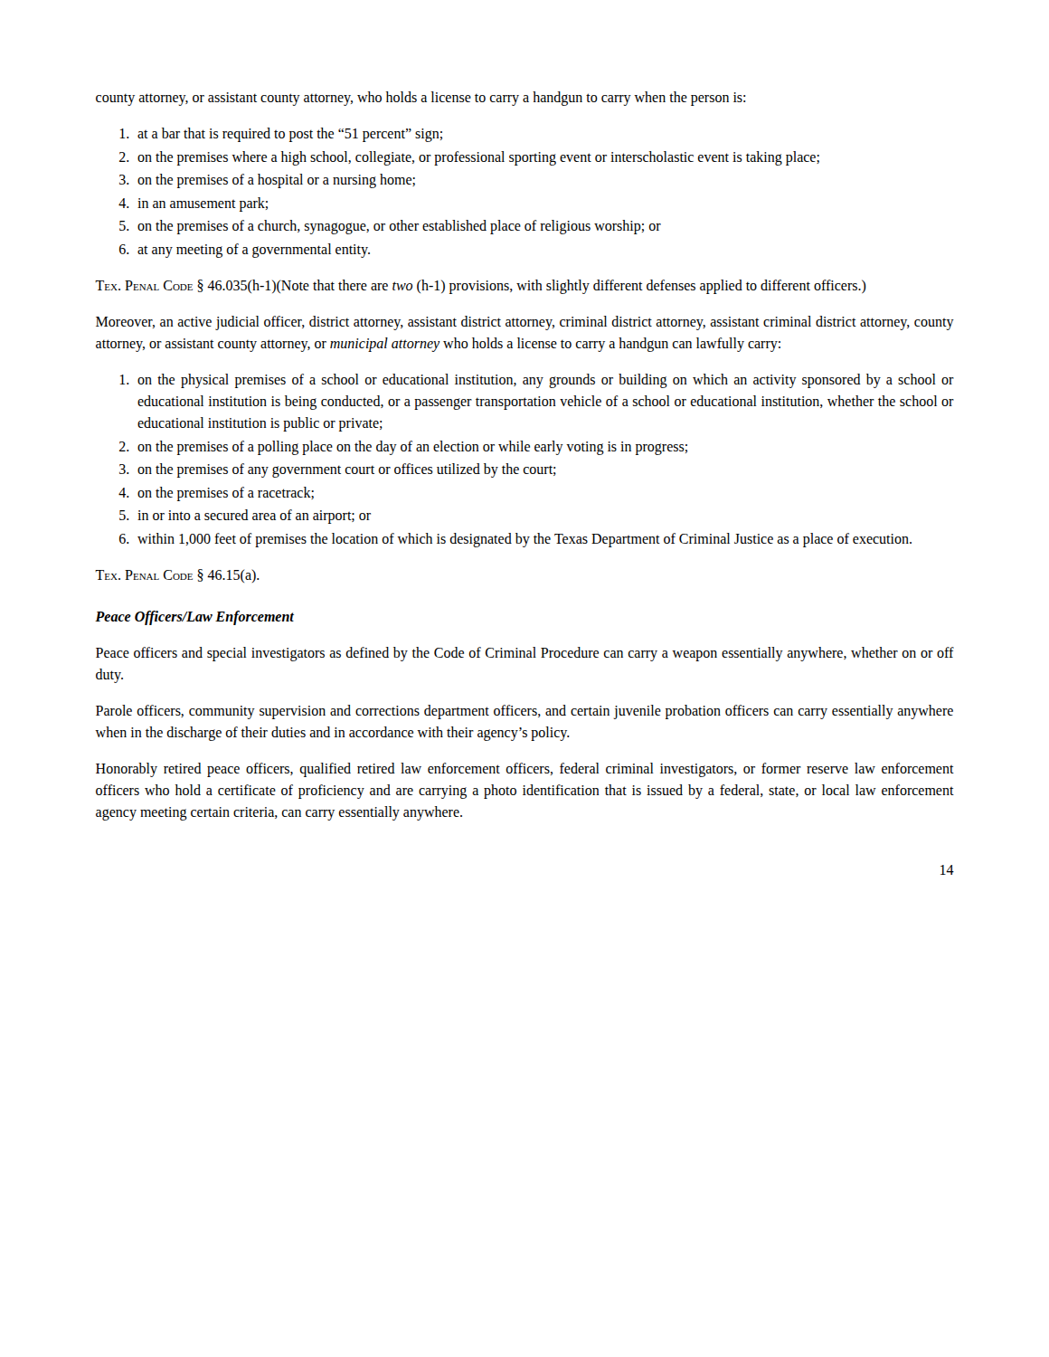county attorney, or assistant county attorney, who holds a license to carry a handgun to carry when the person is:
at a bar that is required to post the “51 percent” sign;
on the premises where a high school, collegiate, or professional sporting event or interscholastic event is taking place;
on the premises of a hospital or a nursing home;
in an amusement park;
on the premises of a church, synagogue, or other established place of religious worship; or
at any meeting of a governmental entity.
Tex. Penal Code § 46.035(h-1)(Note that there are two (h-1) provisions, with slightly different defenses applied to different officers.)
Moreover, an active judicial officer, district attorney, assistant district attorney, criminal district attorney, assistant criminal district attorney, county attorney, or assistant county attorney, or municipal attorney who holds a license to carry a handgun can lawfully carry:
on the physical premises of a school or educational institution, any grounds or building on which an activity sponsored by a school or educational institution is being conducted, or a passenger transportation vehicle of a school or educational institution, whether the school or educational institution is public or private;
on the premises of a polling place on the day of an election or while early voting is in progress;
on the premises of any government court or offices utilized by the court;
on the premises of a racetrack;
in or into a secured area of an airport; or
within 1,000 feet of premises the location of which is designated by the Texas Department of Criminal Justice as a place of execution.
Tex. Penal Code § 46.15(a).
Peace Officers/Law Enforcement
Peace officers and special investigators as defined by the Code of Criminal Procedure can carry a weapon essentially anywhere, whether on or off duty.
Parole officers, community supervision and corrections department officers, and certain juvenile probation officers can carry essentially anywhere when in the discharge of their duties and in accordance with their agency’s policy.
Honorably retired peace officers, qualified retired law enforcement officers, federal criminal investigators, or former reserve law enforcement officers who hold a certificate of proficiency and are carrying a photo identification that is issued by a federal, state, or local law enforcement agency meeting certain criteria, can carry essentially anywhere.
14